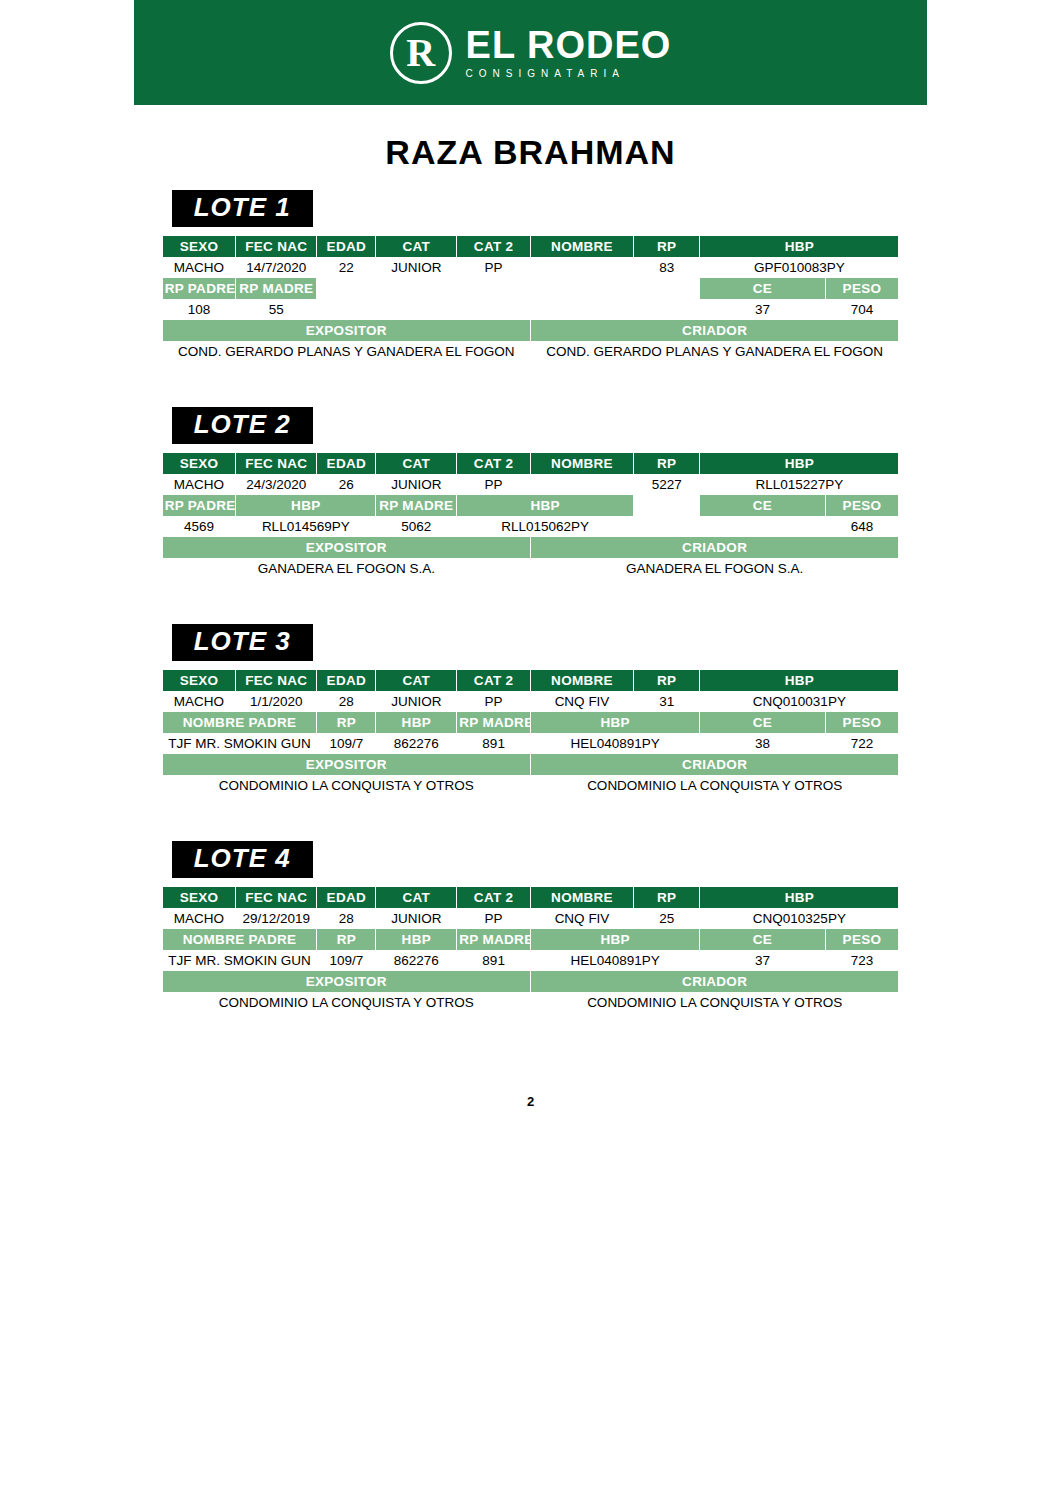R
EL RODEO
CONSIGNATARIA
RAZA BRAHMAN
LOTE 1
| SEXO | FEC NAC | EDAD | CAT | CAT 2 | NOMBRE | RP | HBP |
| --- | --- | --- | --- | --- | --- | --- | --- |
| MACHO | 14/7/2020 | 22 | JUNIOR | PP | | 83 | GPF010083PY |
| RP PADRE | RP MADRE | | | | | | CE | PESO |
| 108 | 55 | | | | | | 37 | 704 |
| EXPOSITOR | CRIADOR |
| COND. GERARDO PLANAS Y GANADERA EL FOGON | COND. GERARDO PLANAS Y GANADERA EL FOGON |
LOTE 2
| SEXO | FEC NAC | EDAD | CAT | CAT 2 | NOMBRE | RP | HBP |
| --- | --- | --- | --- | --- | --- | --- | --- |
| MACHO | 24/3/2020 | 26 | JUNIOR | PP | | 5227 | RLL015227PY |
| RP PADRE | HBP | RP MADRE | HBP | | CE | PESO |
| 4569 | RLL014569PY | 5062 | RLL015062PY | | | 648 |
| EXPOSITOR | CRIADOR |
| GANADERA EL FOGON S.A. | GANADERA EL FOGON S.A. |
LOTE 3
| SEXO | FEC NAC | EDAD | CAT | CAT 2 | NOMBRE | RP | HBP |
| --- | --- | --- | --- | --- | --- | --- | --- |
| MACHO | 1/1/2020 | 28 | JUNIOR | PP | CNQ FIV | 31 | CNQ010031PY |
| NOMBRE PADRE | RP | HBP | RP MADRE | HBP | CE | PESO |
| TJF MR. SMOKIN GUN | 109/7 | 862276 | 891 | HEL040891PY | 38 | 722 |
| EXPOSITOR | CRIADOR |
| CONDOMINIO LA CONQUISTA Y OTROS | CONDOMINIO LA CONQUISTA Y OTROS |
LOTE 4
| SEXO | FEC NAC | EDAD | CAT | CAT 2 | NOMBRE | RP | HBP |
| --- | --- | --- | --- | --- | --- | --- | --- |
| MACHO | 29/12/2019 | 28 | JUNIOR | PP | CNQ FIV | 25 | CNQ010325PY |
| NOMBRE PADRE | RP | HBP | RP MADRE | HBP | CE | PESO |
| TJF MR. SMOKIN GUN | 109/7 | 862276 | 891 | HEL040891PY | 37 | 723 |
| EXPOSITOR | CRIADOR |
| CONDOMINIO LA CONQUISTA Y OTROS | CONDOMINIO LA CONQUISTA Y OTROS |
2